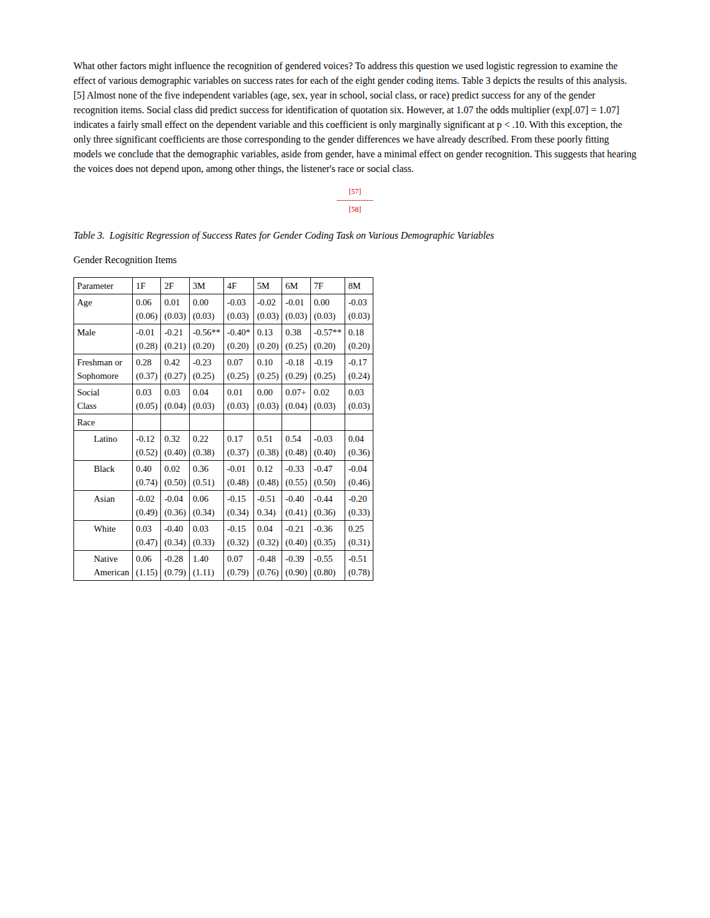What other factors might influence the recognition of gendered voices? To address this question we used logistic regression to examine the effect of various demographic variables on success rates for each of the eight gender coding items. Table 3 depicts the results of this analysis.[5] Almost none of the five independent variables (age, sex, year in school, social class, or race) predict success for any of the gender recognition items. Social class did predict success for identification of quotation six. However, at 1.07 the odds multiplier (exp[.07] = 1.07] indicates a fairly small effect on the dependent variable and this coefficient is only marginally significant at p < .10. With this exception, the only three significant coefficients are those corresponding to the gender differences we have already described. From these poorly fitting models we conclude that the demographic variables, aside from gender, have a minimal effect on gender recognition. This suggests that hearing the voices does not depend upon, among other things, the listener's race or social class.
[57]
---------------
[58]
Table 3. Logisitic Regression of Success Rates for Gender Coding Task on Various Demographic Variables
Gender Recognition Items
| Parameter | 1F | 2F | 3M | 4F | 5M | 6M | 7F | 8M |
| Age | 0.06 (0.06) | 0.01 (0.03) | 0.00 (0.03) | -0.03 (0.03) | -0.02 (0.03) | -0.01 (0.03) | 0.00 (0.03) | -0.03 (0.03) |
| Male | -0.01 (0.28) | -0.21 (0.21) | -0.56** (0.20) | -0.40* (0.20) | 0.13 (0.20) | 0.38 (0.25) | -0.57** (0.20) | 0.18 (0.20) |
| Freshman or Sophomore | 0.28 (0.37) | 0.42 (0.27) | -0.23 (0.25) | 0.07 (0.25) | 0.10 (0.25) | -0.18 (0.29) | -0.19 (0.25) | -0.17 (0.24) |
| Social Class | 0.03 (0.05) | 0.03 (0.04) | 0.04 (0.03) | 0.01 (0.03) | 0.00 (0.03) | 0.07+ (0.04) | 0.02 (0.03) | 0.03 (0.03) |
| Race | | | | | | | | |
| Latino | -0.12 (0.52) | 0.32 (0.40) | 0.22 (0.38) | 0.17 (0.37) | 0.51 (0.38) | 0.54 (0.48) | -0.03 (0.40) | 0.04 (0.36) |
| Black | 0.40 (0.74) | 0.02 (0.50) | 0.36 (0.51) | -0.01 (0.48) | 0.12 (0.48) | -0.33 (0.55) | -0.47 (0.50) | -0.04 (0.46) |
| Asian | -0.02 (0.49) | -0.04 (0.36) | 0.06 (0.34) | -0.15 (0.34) | -0.51 0.34) | -0.40 (0.41) | -0.44 (0.36) | -0.20 (0.33) |
| White | 0.03 (0.47) | -0.40 (0.34) | 0.03 (0.33) | -0.15 (0.32) | 0.04 (0.32) | -0.21 (0.40) | -0.36 (0.35) | 0.25 (0.31) |
| Native American | 0.06 (1.15) | -0.28 (0.79) | 1.40 (1.11) | 0.07 (0.79) | -0.48 (0.76) | -0.39 (0.90) | -0.55 (0.80) | -0.51 (0.78) |